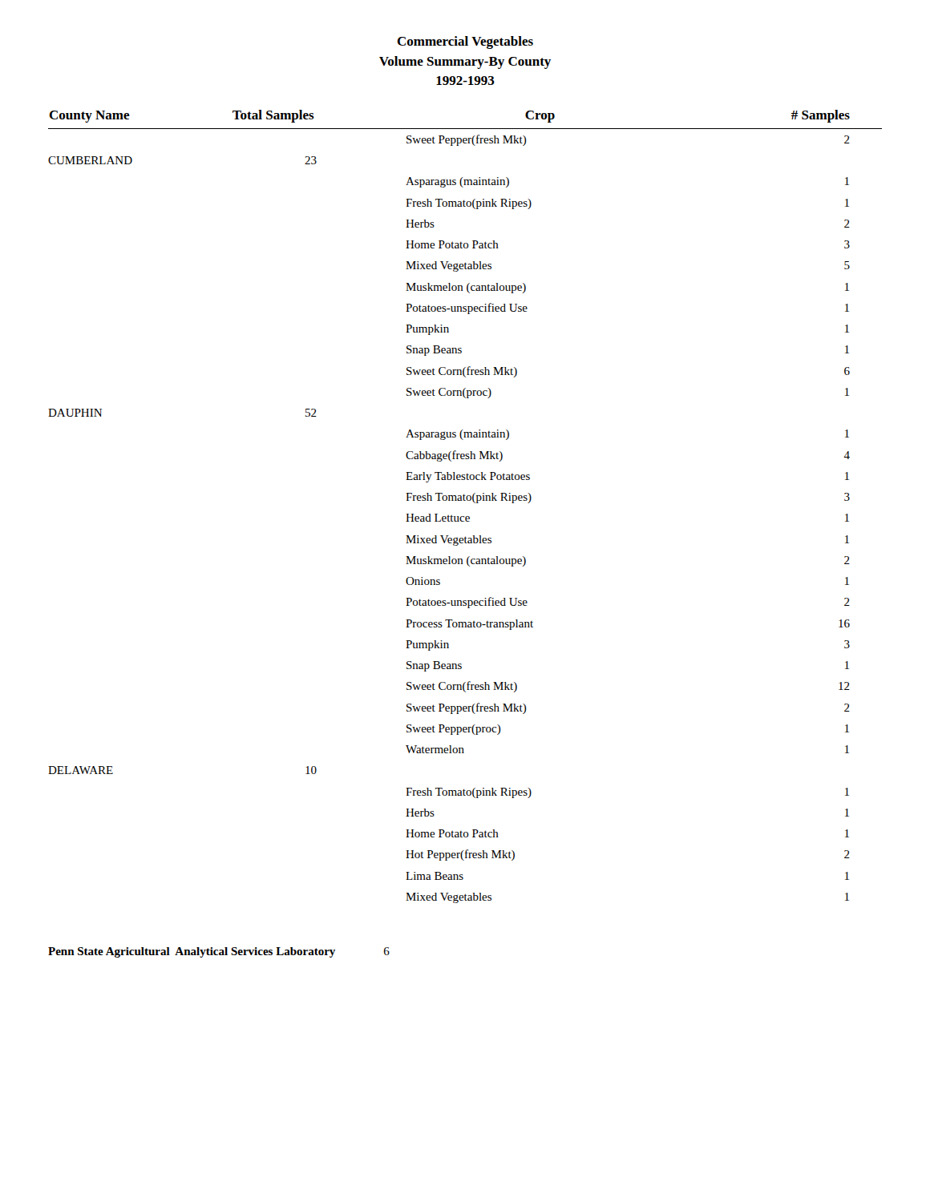Commercial Vegetables
Volume Summary-By County
1992-1993
| County Name | Total Samples | Crop | # Samples |
| --- | --- | --- | --- |
| | | Sweet Pepper(fresh Mkt) | 2 |
| CUMBERLAND | 23 | | |
| | | Asparagus (maintain) | 1 |
| | | Fresh Tomato(pink Ripes) | 1 |
| | | Herbs | 2 |
| | | Home Potato Patch | 3 |
| | | Mixed Vegetables | 5 |
| | | Muskmelon (cantaloupe) | 1 |
| | | Potatoes-unspecified Use | 1 |
| | | Pumpkin | 1 |
| | | Snap Beans | 1 |
| | | Sweet Corn(fresh Mkt) | 6 |
| | | Sweet Corn(proc) | 1 |
| DAUPHIN | 52 | | |
| | | Asparagus (maintain) | 1 |
| | | Cabbage(fresh Mkt) | 4 |
| | | Early Tablestock Potatoes | 1 |
| | | Fresh Tomato(pink Ripes) | 3 |
| | | Head Lettuce | 1 |
| | | Mixed Vegetables | 1 |
| | | Muskmelon (cantaloupe) | 2 |
| | | Onions | 1 |
| | | Potatoes-unspecified Use | 2 |
| | | Process Tomato-transplant | 16 |
| | | Pumpkin | 3 |
| | | Snap Beans | 1 |
| | | Sweet Corn(fresh Mkt) | 12 |
| | | Sweet Pepper(fresh Mkt) | 2 |
| | | Sweet Pepper(proc) | 1 |
| | | Watermelon | 1 |
| DELAWARE | 10 | | |
| | | Fresh Tomato(pink Ripes) | 1 |
| | | Herbs | 1 |
| | | Home Potato Patch | 1 |
| | | Hot Pepper(fresh Mkt) | 2 |
| | | Lima Beans | 1 |
| | | Mixed Vegetables | 1 |
Penn State Agricultural Analytical Services Laboratory 6